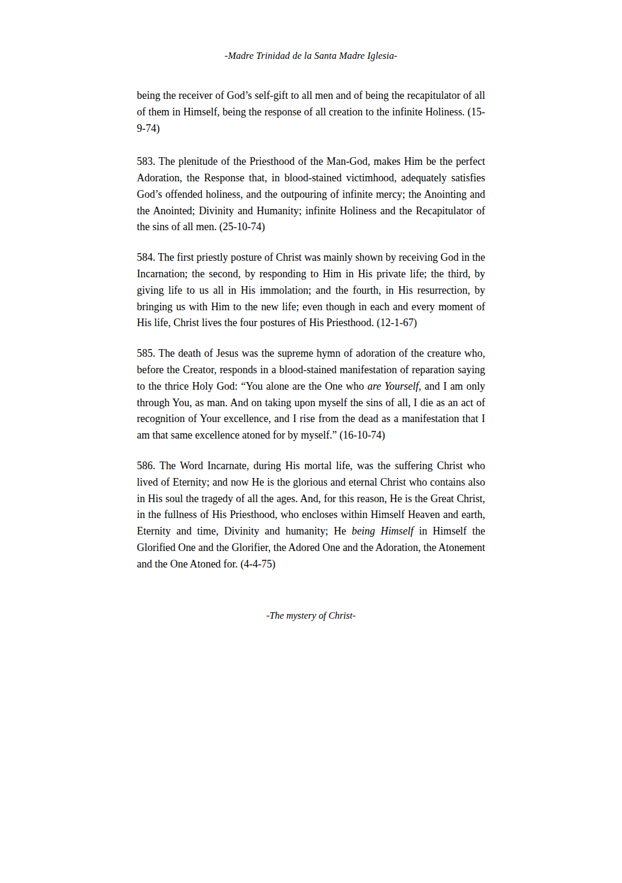-Madre Trinidad de la Santa Madre Iglesia-
being the receiver of God’s self-gift to all men and of being the recapitulator of all of them in Himself, being the response of all creation to the infinite Holiness. (15-9-74)
583. The plenitude of the Priesthood of the Man-God, makes Him be the perfect Adoration, the Response that, in blood-stained victimhood, adequately satisfies God’s offended holiness, and the outpouring of infinite mercy; the Anointing and the Anointed; Divinity and Humanity; infinite Holiness and the Recapitulator of the sins of all men. (25-10-74)
584. The first priestly posture of Christ was mainly shown by receiving God in the Incarnation; the second, by responding to Him in His private life; the third, by giving life to us all in His immolation; and the fourth, in His resurrection, by bringing us with Him to the new life; even though in each and every moment of His life, Christ lives the four postures of His Priesthood. (12-1-67)
585. The death of Jesus was the supreme hymn of adoration of the creature who, before the Creator, responds in a blood-stained manifestation of reparation saying to the thrice Holy God: “You alone are the One who are Yourself, and I am only through You, as man. And on taking upon myself the sins of all, I die as an act of recognition of Your excellence, and I rise from the dead as a manifestation that I am that same excellence atoned for by myself.” (16-10-74)
586. The Word Incarnate, during His mortal life, was the suffering Christ who lived of Eternity; and now He is the glorious and eternal Christ who contains also in His soul the tragedy of all the ages. And, for this reason, He is the Great Christ, in the fullness of His Priesthood, who encloses within Himself Heaven and earth, Eternity and time, Divinity and humanity; He being Himself in Himself the Glorified One and the Glorifier, the Adored One and the Adoration, the Atonement and the One Atoned for. (4-4-75)
-The mystery of Christ-